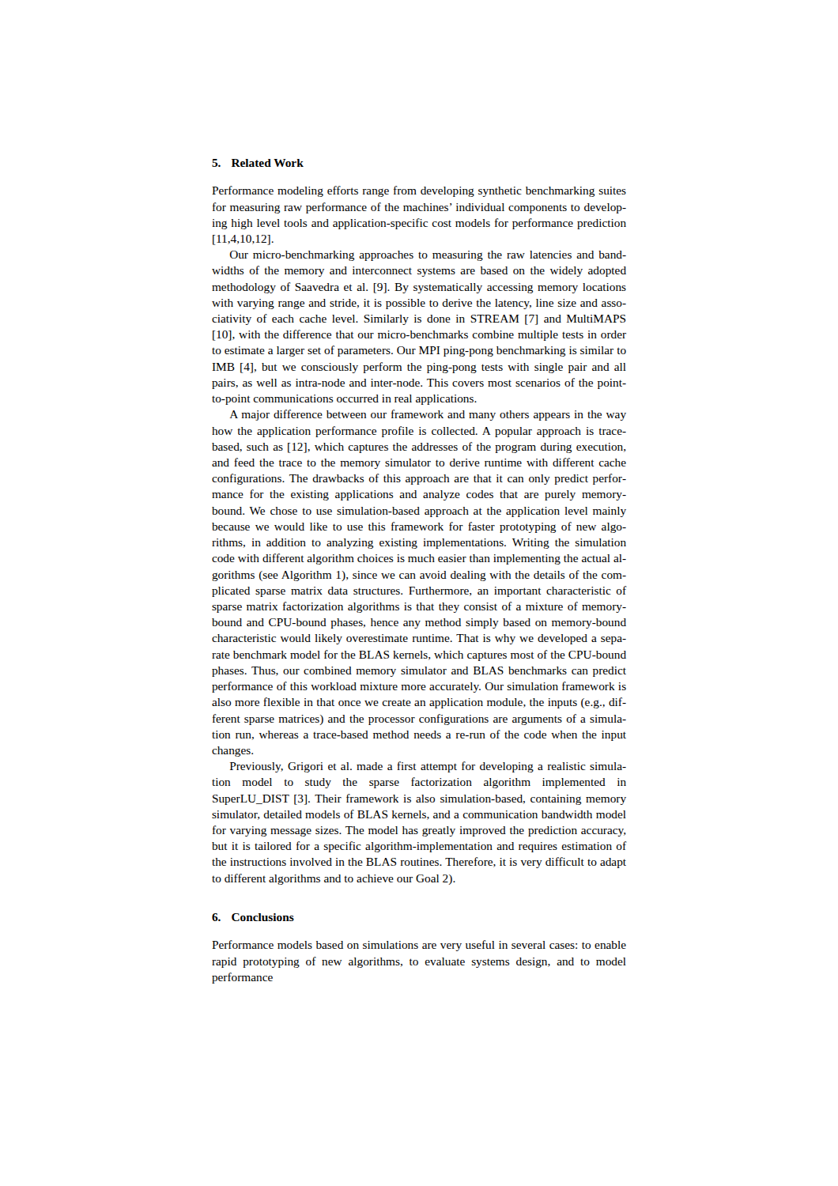5. Related Work
Performance modeling efforts range from developing synthetic benchmarking suites for measuring raw performance of the machines’ individual components to developing high level tools and application-specific cost models for performance prediction [11,4,10,12].
Our micro-benchmarking approaches to measuring the raw latencies and bandwidths of the memory and interconnect systems are based on the widely adopted methodology of Saavedra et al. [9]. By systematically accessing memory locations with varying range and stride, it is possible to derive the latency, line size and associativity of each cache level. Similarly is done in STREAM [7] and MultiMAPS [10], with the difference that our micro-benchmarks combine multiple tests in order to estimate a larger set of parameters. Our MPI ping-pong benchmarking is similar to IMB [4], but we consciously perform the ping-pong tests with single pair and all pairs, as well as intra-node and inter-node. This covers most scenarios of the point-to-point communications occurred in real applications.
A major difference between our framework and many others appears in the way how the application performance profile is collected. A popular approach is trace-based, such as [12], which captures the addresses of the program during execution, and feed the trace to the memory simulator to derive runtime with different cache configurations. The drawbacks of this approach are that it can only predict performance for the existing applications and analyze codes that are purely memory-bound. We chose to use simulation-based approach at the application level mainly because we would like to use this framework for faster prototyping of new algorithms, in addition to analyzing existing implementations. Writing the simulation code with different algorithm choices is much easier than implementing the actual algorithms (see Algorithm 1), since we can avoid dealing with the details of the complicated sparse matrix data structures. Furthermore, an important characteristic of sparse matrix factorization algorithms is that they consist of a mixture of memory-bound and CPU-bound phases, hence any method simply based on memory-bound characteristic would likely overestimate runtime. That is why we developed a separate benchmark model for the BLAS kernels, which captures most of the CPU-bound phases. Thus, our combined memory simulator and BLAS benchmarks can predict performance of this workload mixture more accurately. Our simulation framework is also more flexible in that once we create an application module, the inputs (e.g., different sparse matrices) and the processor configurations are arguments of a simulation run, whereas a trace-based method needs a re-run of the code when the input changes.
Previously, Grigori et al. made a first attempt for developing a realistic simulation model to study the sparse factorization algorithm implemented in SuperLU_DIST [3]. Their framework is also simulation-based, containing memory simulator, detailed models of BLAS kernels, and a communication bandwidth model for varying message sizes. The model has greatly improved the prediction accuracy, but it is tailored for a specific algorithm-implementation and requires estimation of the instructions involved in the BLAS routines. Therefore, it is very difficult to adapt to different algorithms and to achieve our Goal 2).
6. Conclusions
Performance models based on simulations are very useful in several cases: to enable rapid prototyping of new algorithms, to evaluate systems design, and to model performance